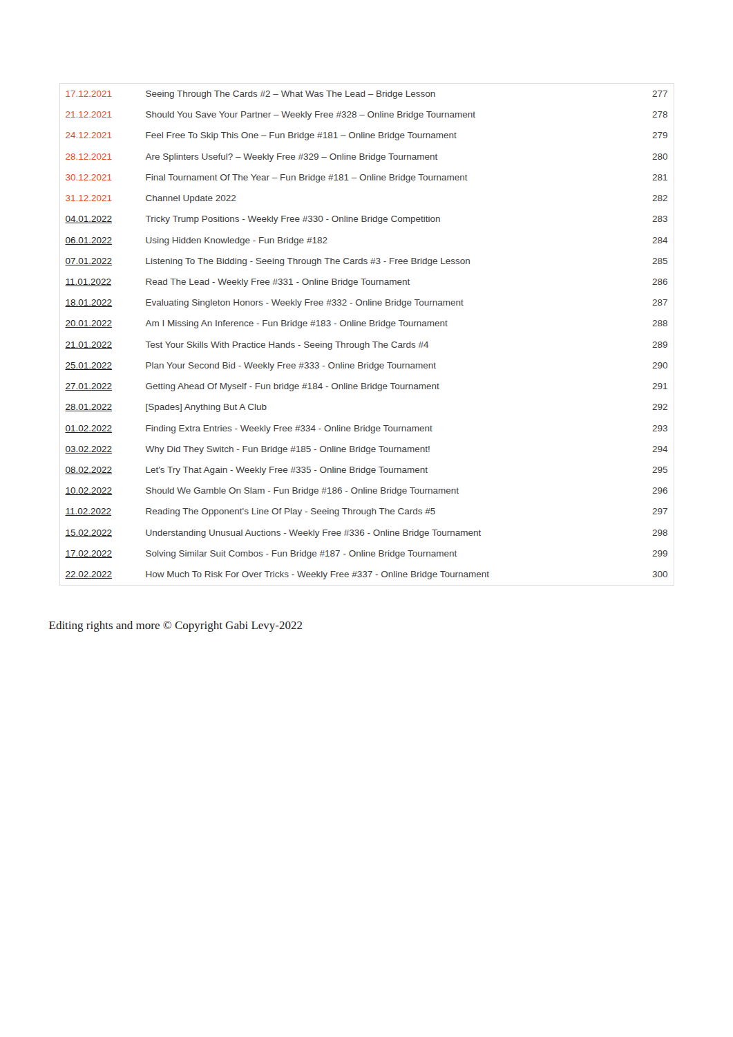| 17.12.2021 | Seeing Through The Cards #2 – What Was The Lead – Bridge Lesson | 277 |
| 21.12.2021 | Should You Save Your Partner – Weekly Free #328 – Online Bridge Tournament | 278 |
| 24.12.2021 | Feel Free To Skip This One – Fun Bridge #181 – Online Bridge Tournament | 279 |
| 28.12.2021 | Are Splinters Useful? – Weekly Free #329 – Online Bridge Tournament | 280 |
| 30.12.2021 | Final Tournament Of The Year – Fun Bridge #181 – Online Bridge Tournament | 281 |
| 31.12.2021 | Channel Update 2022 | 282 |
| 04.01.2022 | Tricky Trump Positions - Weekly Free #330 - Online Bridge Competition | 283 |
| 06.01.2022 | Using Hidden Knowledge - Fun Bridge #182 | 284 |
| 07.01.2022 | Listening To The Bidding - Seeing Through The Cards #3 - Free Bridge Lesson | 285 |
| 11.01.2022 | Read The Lead - Weekly Free #331 - Online Bridge Tournament | 286 |
| 18.01.2022 | Evaluating Singleton Honors - Weekly Free #332 - Online Bridge Tournament | 287 |
| 20.01.2022 | Am I Missing An Inference - Fun Bridge #183 - Online Bridge Tournament | 288 |
| 21.01.2022 | Test Your Skills With Practice Hands - Seeing Through The Cards #4 | 289 |
| 25.01.2022 | Plan Your Second Bid - Weekly Free #333 - Online Bridge Tournament | 290 |
| 27.01.2022 | Getting Ahead Of Myself - Fun bridge #184 - Online Bridge Tournament | 291 |
| 28.01.2022 | [Spades] Anything But A Club | 292 |
| 01.02.2022 | Finding Extra Entries - Weekly Free #334 - Online Bridge Tournament | 293 |
| 03.02.2022 | Why Did They Switch - Fun Bridge #185 - Online Bridge Tournament! | 294 |
| 08.02.2022 | Let's Try That Again - Weekly Free #335 - Online Bridge Tournament | 295 |
| 10.02.2022 | Should We Gamble On Slam - Fun Bridge #186 - Online Bridge Tournament | 296 |
| 11.02.2022 | Reading The Opponent's Line Of Play - Seeing Through The Cards #5 | 297 |
| 15.02.2022 | Understanding Unusual Auctions - Weekly Free #336 - Online Bridge Tournament | 298 |
| 17.02.2022 | Solving Similar Suit Combos - Fun Bridge #187 - Online Bridge Tournament | 299 |
| 22.02.2022 | How Much To Risk For Over Tricks - Weekly Free #337 - Online Bridge Tournament | 300 |
Editing rights and more © Copyright Gabi Levy-2022